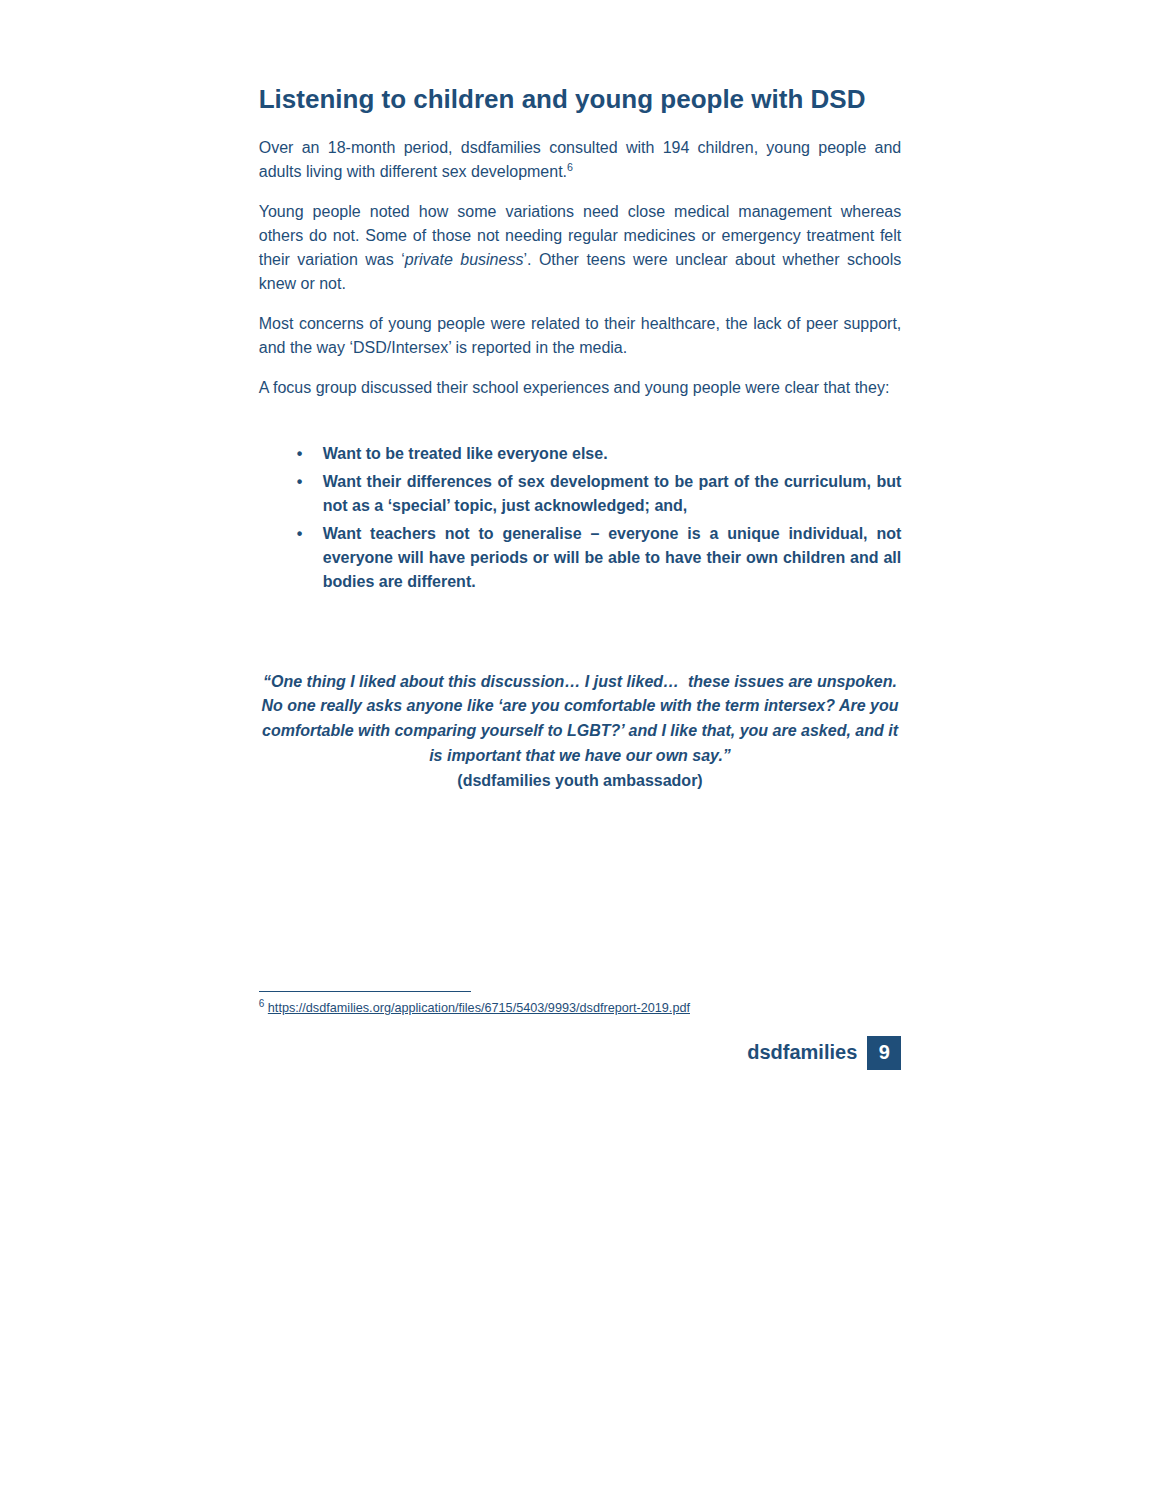Listening to children and young people with DSD
Over an 18-month period, dsdfamilies consulted with 194 children, young people and adults living with different sex development.6
Young people noted how some variations need close medical management whereas others do not. Some of those not needing regular medicines or emergency treatment felt their variation was ‘private business’. Other teens were unclear about whether schools knew or not.
Most concerns of young people were related to their healthcare, the lack of peer support, and the way ‘DSD/Intersex’ is reported in the media.
A focus group discussed their school experiences and young people were clear that they:
Want to be treated like everyone else.
Want their differences of sex development to be part of the curriculum, but not as a ‘special’ topic, just acknowledged; and,
Want teachers not to generalise – everyone is a unique individual, not everyone will have periods or will be able to have their own children and all bodies are different.
“One thing I liked about this discussion… I just liked… these issues are unspoken. No one really asks anyone like ‘are you comfortable with the term intersex? Are you comfortable with comparing yourself to LGBT?’ and I like that, you are asked, and it is important that we have our own say.” (dsdfamilies youth ambassador)
6 https://dsdfamilies.org/application/files/6715/5403/9993/dsdfreport-2019.pdf
dsdfamilies
9